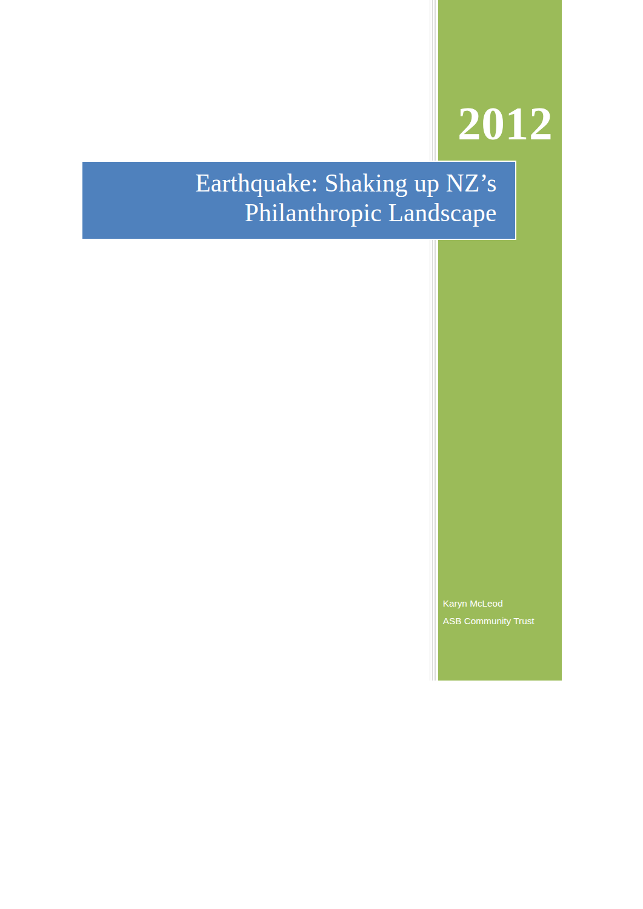2012
Earthquake: Shaking up NZ’s Philanthropic Landscape
Karyn McLeod
ASB Community Trust